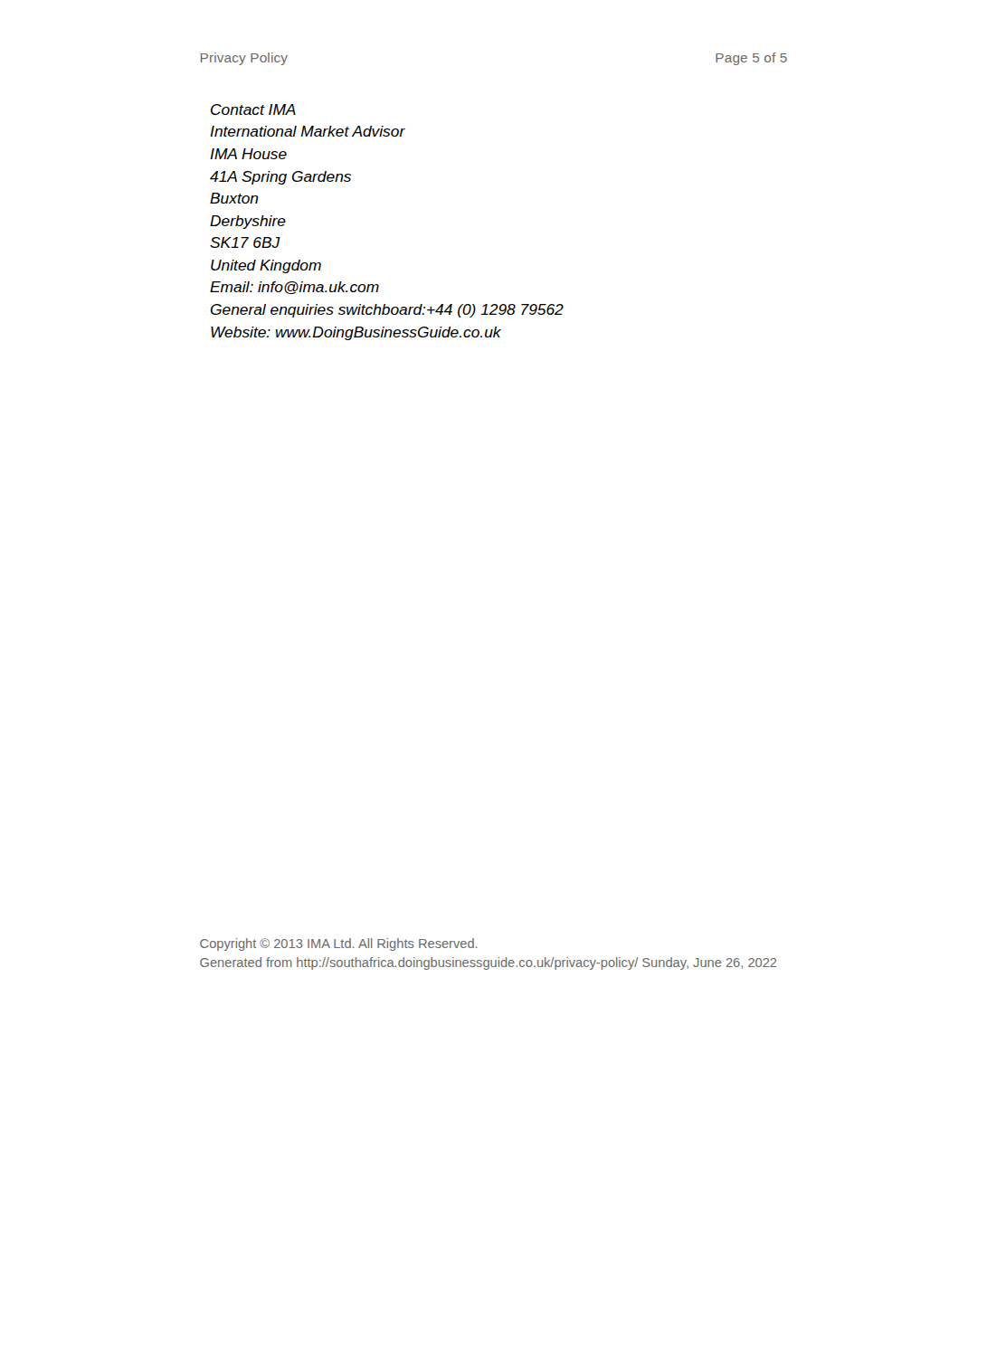Privacy Policy Page 5 of 5
Contact IMA
International Market Advisor
IMA House
41A Spring Gardens
Buxton
Derbyshire
SK17 6BJ
United Kingdom
Email: info@ima.uk.com
General enquiries switchboard:+44 (0) 1298 79562
Website: www.DoingBusinessGuide.co.uk
Copyright © 2013 IMA Ltd. All Rights Reserved.
Generated from http://southafrica.doingbusinessguide.co.uk/privacy-policy/ Sunday, June 26, 2022